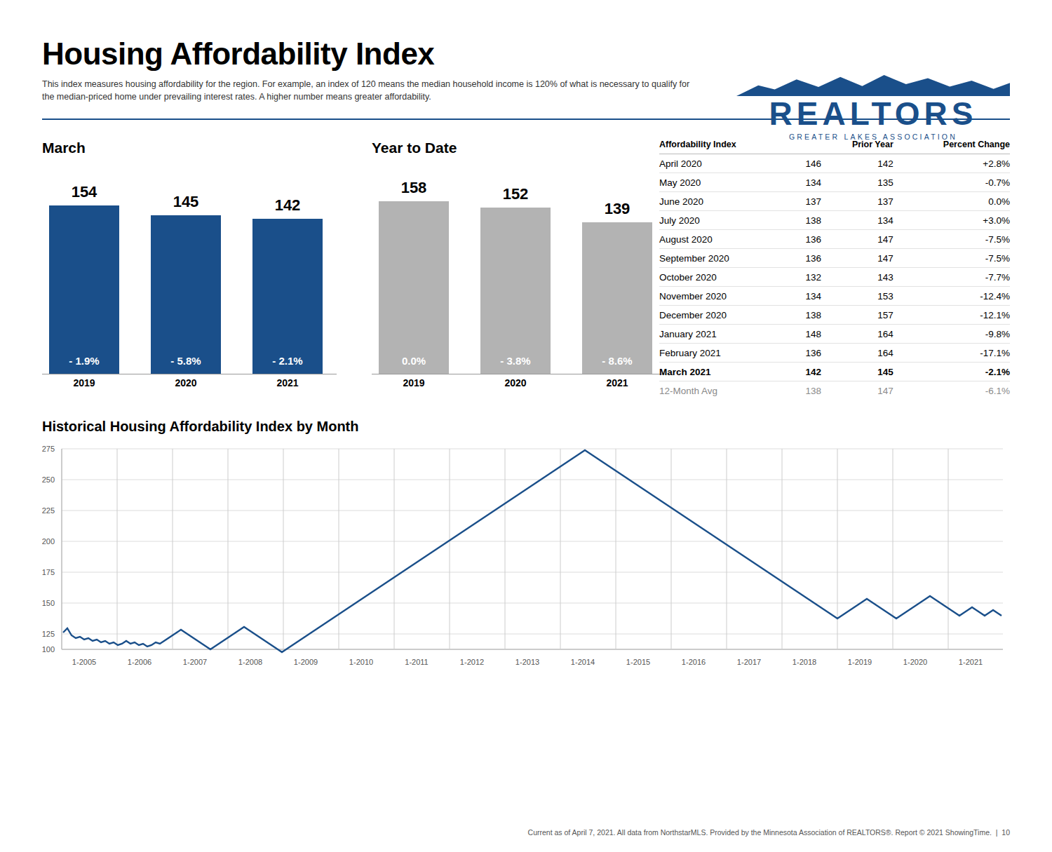Housing Affordability Index
This index measures housing affordability for the region. For example, an index of 120 means the median household income is 120% of what is necessary to qualify for the median-priced home under prevailing interest rates. A higher number means greater affordability.
REALTORS
GREATER LAKES ASSOCIATION
March
154
- 1.9%
145
- 5.8%
142
- 2.1%
2019 2020 2021
Year to Date
158
0.0%
152
- 3.8%
139
- 8.6%
2019 2020 2021
| Affordability Index | | Prior Year | Percent Change |
| --- | --- | --- | --- |
| April 2020 | 146 | 142 | +2.8% |
| May 2020 | 134 | 135 | -0.7% |
| June 2020 | 137 | 137 | 0.0% |
| July 2020 | 138 | 134 | +3.0% |
| August 2020 | 136 | 147 | -7.5% |
| September 2020 | 136 | 147 | -7.5% |
| October 2020 | 132 | 143 | -7.7% |
| November 2020 | 134 | 153 | -12.4% |
| December 2020 | 138 | 157 | -12.1% |
| January 2021 | 148 | 164 | -9.8% |
| February 2021 | 136 | 164 | -17.1% |
| March 2021 | 142 | 145 | -2.1% |
| 12-Month Avg | 138 | 147 | -6.1% |
Historical Housing Affordability Index by Month
275 250 225 200 175 150 125 100 1-2005 1-2006 1-2007 1-2008 1-2009 1-2010 1-2011 1-2012 1-2013 1-2014 1-2015 1-2016 1-2017 1-2018 1-2019 1-2020 1-2021
Current as of April 7, 2021. All data from NorthstarMLS. Provided by the Minnesota Association of REALTORS®. Report © 2021 ShowingTime. | 10